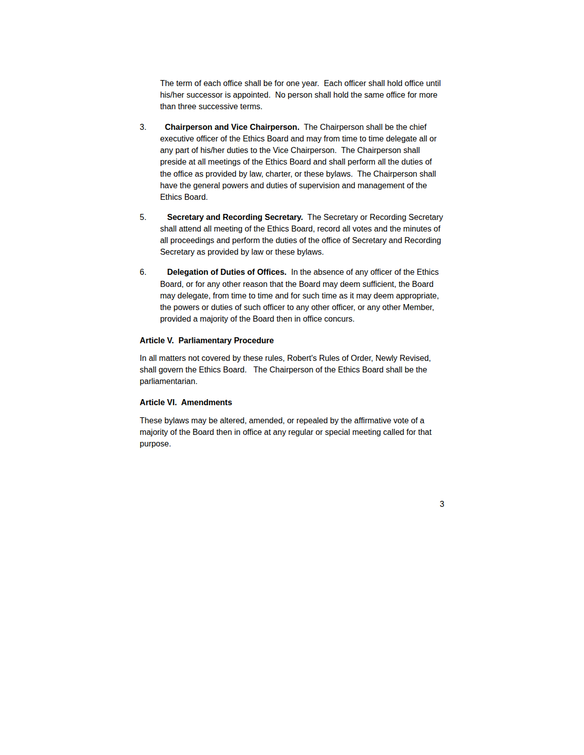The term of each office shall be for one year. Each officer shall hold office until his/her successor is appointed. No person shall hold the same office for more than three successive terms.
3. Chairperson and Vice Chairperson. The Chairperson shall be the chief executive officer of the Ethics Board and may from time to time delegate all or any part of his/her duties to the Vice Chairperson. The Chairperson shall preside at all meetings of the Ethics Board and shall perform all the duties of the office as provided by law, charter, or these bylaws. The Chairperson shall have the general powers and duties of supervision and management of the Ethics Board.
5. Secretary and Recording Secretary. The Secretary or Recording Secretary shall attend all meeting of the Ethics Board, record all votes and the minutes of all proceedings and perform the duties of the office of Secretary and Recording Secretary as provided by law or these bylaws.
6. Delegation of Duties of Offices. In the absence of any officer of the Ethics Board, or for any other reason that the Board may deem sufficient, the Board may delegate, from time to time and for such time as it may deem appropriate, the powers or duties of such officer to any other officer, or any other Member, provided a majority of the Board then in office concurs.
Article V. Parliamentary Procedure
In all matters not covered by these rules, Robert's Rules of Order, Newly Revised, shall govern the Ethics Board. The Chairperson of the Ethics Board shall be the parliamentarian.
Article VI. Amendments
These bylaws may be altered, amended, or repealed by the affirmative vote of a majority of the Board then in office at any regular or special meeting called for that purpose.
3